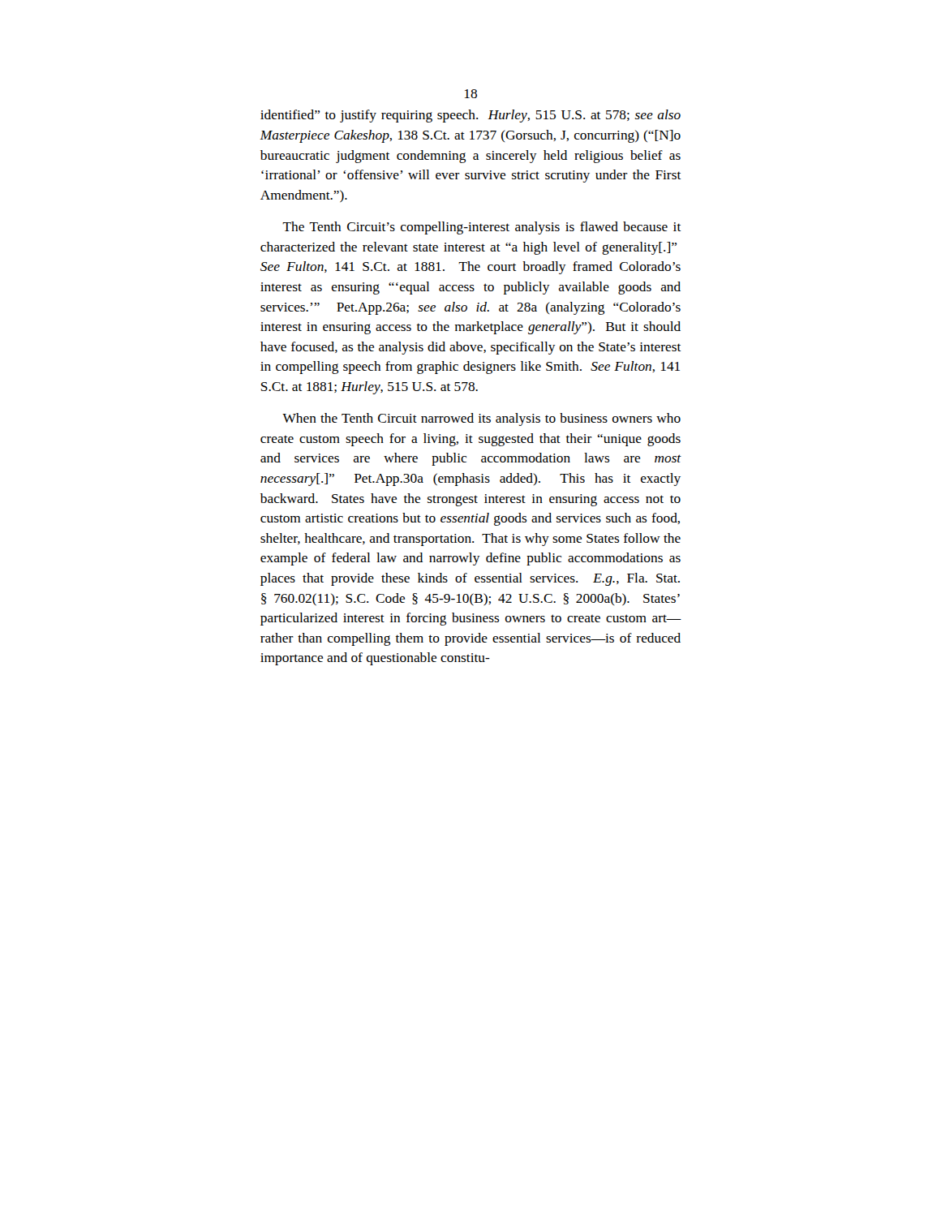18
identified” to justify requiring speech. Hurley, 515 U.S. at 578; see also Masterpiece Cakeshop, 138 S.Ct. at 1737 (Gorsuch, J, concurring) (“[N]o bureaucratic judgment condemning a sincerely held religious belief as ‘irrational’ or ‘offensive’ will ever survive strict scrutiny under the First Amendment.”).
The Tenth Circuit’s compelling-interest analysis is flawed because it characterized the relevant state interest at “a high level of generality[.]” See Fulton, 141 S.Ct. at 1881. The court broadly framed Colorado’s interest as ensuring “‘equal access to publicly available goods and services.’” Pet.App.26a; see also id. at 28a (analyzing “Colorado’s interest in ensuring access to the marketplace generally”). But it should have focused, as the analysis did above, specifically on the State’s interest in compelling speech from graphic designers like Smith. See Fulton, 141 S.Ct. at 1881; Hurley, 515 U.S. at 578.
When the Tenth Circuit narrowed its analysis to business owners who create custom speech for a living, it suggested that their “unique goods and services are where public accommodation laws are most necessary[.]” Pet.App.30a (emphasis added). This has it exactly backward. States have the strongest interest in ensuring access not to custom artistic creations but to essential goods and services such as food, shelter, healthcare, and transportation. That is why some States follow the example of federal law and narrowly define public accommodations as places that provide these kinds of essential services. E.g., Fla. Stat. § 760.02(11); S.C. Code § 45-9-10(B); 42 U.S.C. § 2000a(b). States’ particularized interest in forcing business owners to create custom art—rather than compelling them to provide essential services—is of reduced importance and of questionable constitu-